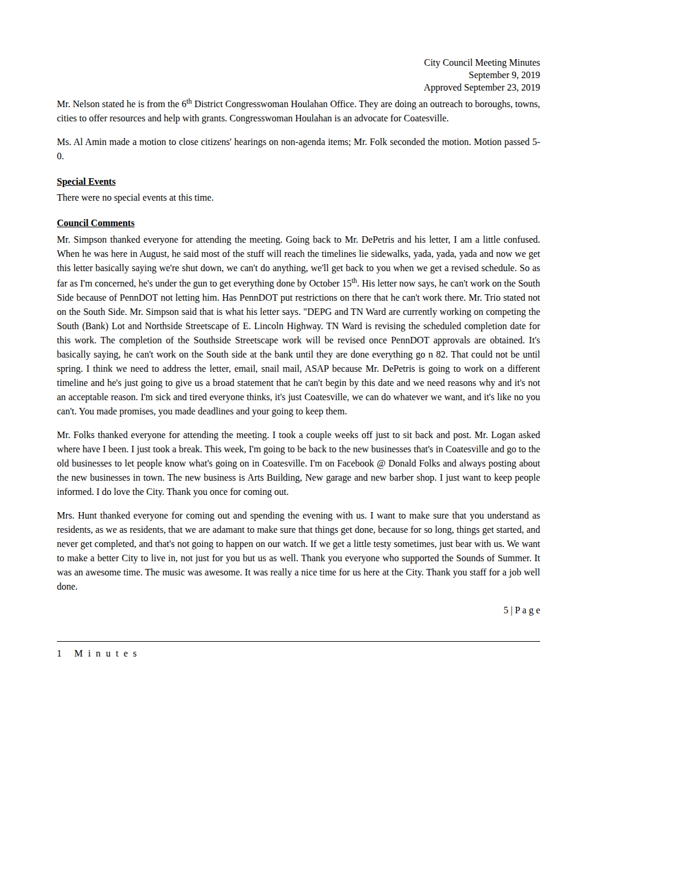City Council Meeting Minutes
September 9, 2019
Approved September 23, 2019
Mr. Nelson stated he is from the 6th District Congresswoman Houlahan Office. They are doing an outreach to boroughs, towns, cities to offer resources and help with grants. Congresswoman Houlahan is an advocate for Coatesville.
Ms. Al Amin made a motion to close citizens' hearings on non-agenda items; Mr. Folk seconded the motion. Motion passed 5-0.
Special Events
There were no special events at this time.
Council Comments
Mr. Simpson thanked everyone for attending the meeting. Going back to Mr. DePetris and his letter, I am a little confused. When he was here in August, he said most of the stuff will reach the timelines lie sidewalks, yada, yada, yada and now we get this letter basically saying we're shut down, we can't do anything, we'll get back to you when we get a revised schedule. So as far as I'm concerned, he's under the gun to get everything done by October 15th. His letter now says, he can't work on the South Side because of PennDOT not letting him. Has PennDOT put restrictions on there that he can't work there. Mr. Trio stated not on the South Side. Mr. Simpson said that is what his letter says. "DEPG and TN Ward are currently working on competing the South (Bank) Lot and Northside Streetscape of E. Lincoln Highway. TN Ward is revising the scheduled completion date for this work. The completion of the Southside Streetscape work will be revised once PennDOT approvals are obtained. It's basically saying, he can't work on the South side at the bank until they are done everything go n 82. That could not be until spring. I think we need to address the letter, email, snail mail, ASAP because Mr. DePetris is going to work on a different timeline and he's just going to give us a broad statement that he can't begin by this date and we need reasons why and it's not an acceptable reason. I'm sick and tired everyone thinks, it's just Coatesville, we can do whatever we want, and it's like no you can't. You made promises, you made deadlines and your going to keep them.
Mr. Folks thanked everyone for attending the meeting. I took a couple weeks off just to sit back and post. Mr. Logan asked where have I been. I just took a break. This week, I'm going to be back to the new businesses that's in Coatesville and go to the old businesses to let people know what's going on in Coatesville. I'm on Facebook @ Donald Folks and always posting about the new businesses in town. The new business is Arts Building, New garage and new barber shop. I just want to keep people informed. I do love the City. Thank you once for coming out.
Mrs. Hunt thanked everyone for coming out and spending the evening with us. I want to make sure that you understand as residents, as we as residents, that we are adamant to make sure that things get done, because for so long, things get started, and never get completed, and that's not going to happen on our watch. If we get a little testy sometimes, just bear with us. We want to make a better City to live in, not just for you but us as well. Thank you everyone who supported the Sounds of Summer. It was an awesome time. The music was awesome. It was really a nice time for us here at the City. Thank you staff for a job well done.
5 | P a g e
1 M i n u t e s